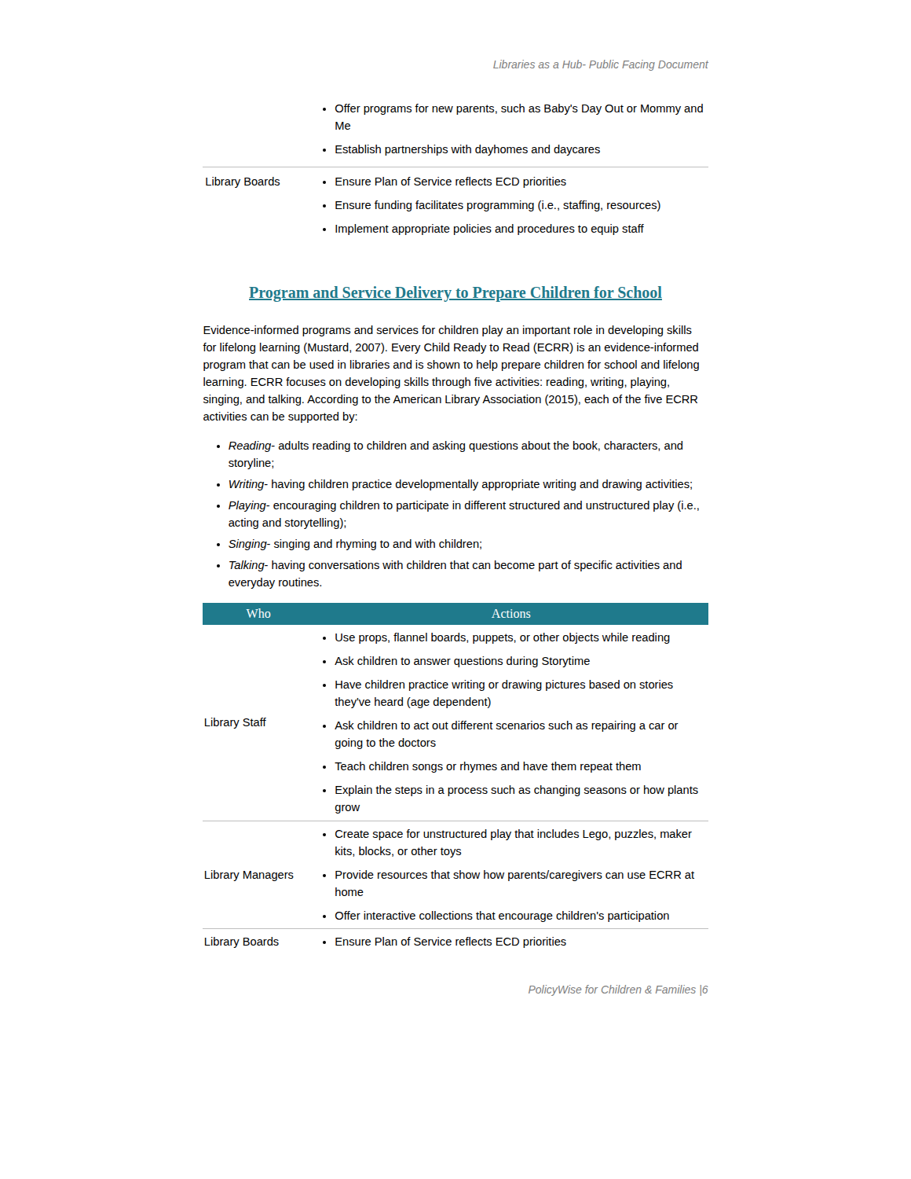Libraries as a Hub- Public Facing Document
| | Offer programs for new parents, such as Baby's Day Out or Mommy and Me Establish partnerships with dayhomes and daycares |
| Library Boards | Ensure Plan of Service reflects ECD priorities Ensure funding facilitates programming (i.e., staffing, resources) Implement appropriate policies and procedures to equip staff |
Program and Service Delivery to Prepare Children for School
Evidence-informed programs and services for children play an important role in developing skills for lifelong learning (Mustard, 2007). Every Child Ready to Read (ECRR) is an evidence-informed program that can be used in libraries and is shown to help prepare children for school and lifelong learning. ECRR focuses on developing skills through five activities: reading, writing, playing, singing, and talking. According to the American Library Association (2015), each of the five ECRR activities can be supported by:
Reading- adults reading to children and asking questions about the book, characters, and storyline;
Writing- having children practice developmentally appropriate writing and drawing activities;
Playing- encouraging children to participate in different structured and unstructured play (i.e., acting and storytelling);
Singing- singing and rhyming to and with children;
Talking- having conversations with children that can become part of specific activities and everyday routines.
| Who | Actions |
| --- | --- |
| Library Staff | Use props, flannel boards, puppets, or other objects while reading Ask children to answer questions during Storytime Have children practice writing or drawing pictures based on stories they've heard (age dependent) Ask children to act out different scenarios such as repairing a car or going to the doctors Teach children songs or rhymes and have them repeat them Explain the steps in a process such as changing seasons or how plants grow |
| Library Managers | Create space for unstructured play that includes Lego, puzzles, maker kits, blocks, or other toys Provide resources that show how parents/caregivers can use ECRR at home Offer interactive collections that encourage children's participation |
| Library Boards | Ensure Plan of Service reflects ECD priorities |
PolicyWise for Children & Families |6